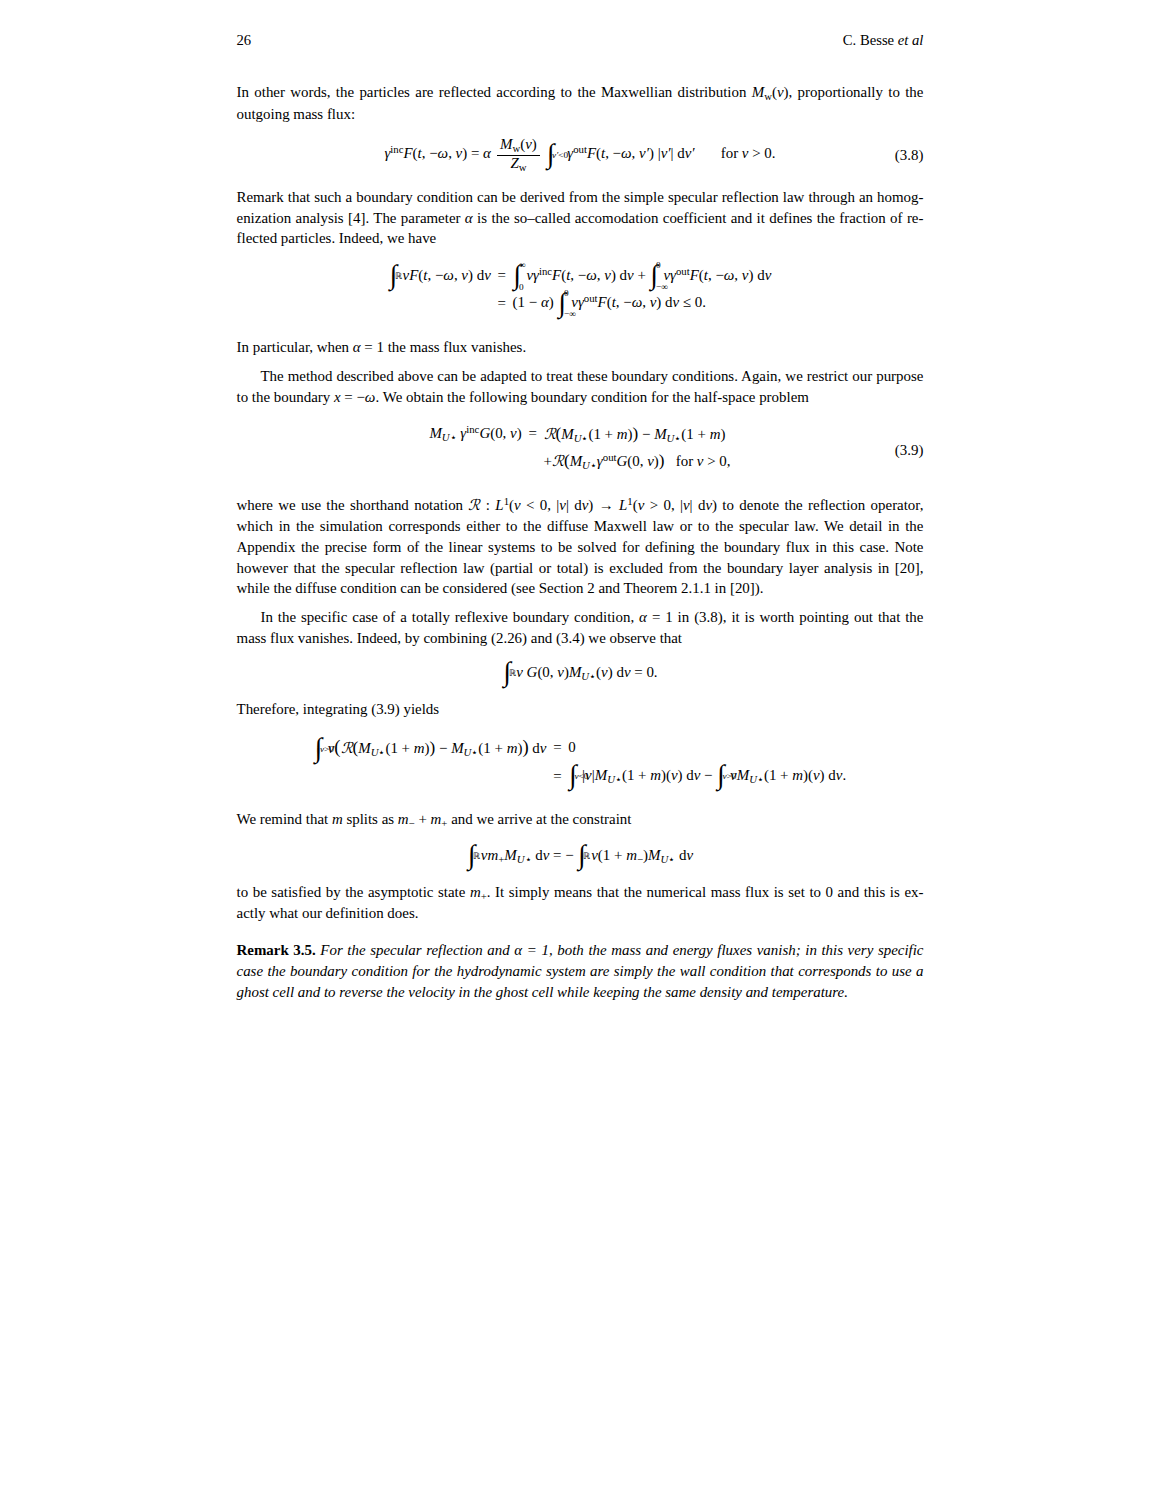26 C. Besse et al
In other words, the particles are reflected according to the Maxwellian distribution Mw(v), proportionally to the outgoing mass flux:
γinc F(t, −ω, v) = α Mw(v) Zw ∫v′<0 γout F(t, −ω, v′) |v′| dv′ for v > 0. (3.8)
Remark that such a boundary condition can be derived from the simple specular reflection law through an homogenization analysis [4]. The parameter α is the so–called accomodation coefficient and it defines the fraction of reflected particles. Indeed, we have
| ∫ ℝ vF ( t , − ω , v ) d v | = | ∫ ∞ 0 vγ inc F ( t , − ω , v ) d v + ∫ 0 −∞ vγ out F ( t , − ω , v ) d v |
| | = | (1 − α ) ∫ 0 −∞ vγ out F ( t , − ω , v ) d v ≤ 0. |
In particular, when α = 1 the mass flux vanishes.
The method described above can be adapted to treat these boundary conditions. Again, we restrict our purpose to the boundary x = −ω. We obtain the following boundary condition for the half-space problem
| M U ⋆ γ inc G (0, v ) | = | ℛ ( M U ⋆ (1 + m ) ) − M U ⋆ (1 + m ) |
| | | + ℛ ( M U ⋆ γ out G (0, v ) ) for v > 0, |
(3.9)
where we use the shorthand notation ℛ : L 1(v < 0, |v| dv) → L 1(v > 0, |v| dv) to denote the reflection operator, which in the simulation corresponds either to the diffuse Maxwell law or to the specular law. We detail in the Appendix the precise form of the linear systems to be solved for defining the boundary flux in this case. Note however that the specular reflection law (partial or total) is excluded from the boundary layer analysis in [20], while the diffuse condition can be considered (see Section 2 and Theorem 2.1.1 in [20]).
In the specific case of a totally reflexive boundary condition, α = 1 in (3.8), it is worth pointing out that the mass flux vanishes. Indeed, by combining (2.26) and (3.4) we observe that
∫ℝ v G(0, v)MU⋆(v) dv = 0.
Therefore, integrating (3.9) yields
| ∫ v >0 v ( ℛ ( M U ⋆ (1 + m ) ) − M U ⋆ (1 + m ) ) d v | = | 0 |
| | = | ∫ v <0 / v / M U ⋆ (1 + m )( v ) d v − ∫ v >0 vM U ⋆ (1 + m )( v ) d v . |
We remind that m splits as m− + m+ and we arrive at the constraint
∫ℝ vm+MU⋆ dv = − ∫ℝ v(1 + m−)MU⋆ dv
to be satisfied by the asymptotic state m+. It simply means that the numerical mass flux is set to 0 and this is exactly what our definition does.
Remark 3.5. For the specular reflection and α = 1, both the mass and energy fluxes vanish; in this very specific case the boundary condition for the hydrodynamic system are simply the wall condition that corresponds to use a ghost cell and to reverse the velocity in the ghost cell while keeping the same density and temperature.